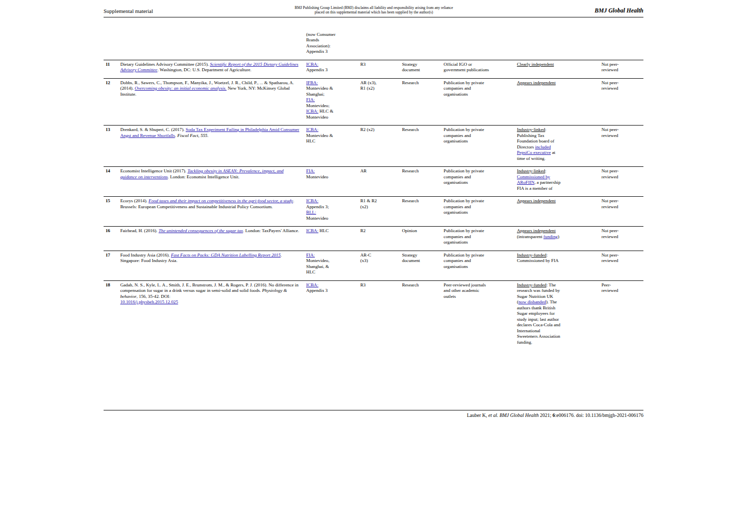Supplemental material
BMJ Publishing Group Limited (BMJ) disclaims all liability and responsibility arising from any reliance
placed on this supplemental material which has been supplied by the author(s)
BMJ Global Health
| | | (now Consumer Brands Association): Appendix 3 | | | | | |
| 11 | Dietary Guidelines Advisory Committee (2015). Scientific Report of the 2015 Dietary Guidelines Advisory Committee . Washington, DC: U.S. Department of Agriculture. | ICBA: Appendix 3 | R3 | Strategy document | Official IGO or government publications | Clearly independent | Not peer- reviewed |
| 12 | Dobbs, R., Sawers, C., Thompson, F., Manyika, J., Woetzel, J. R., Child, P., ... & Spatharou, A. (2014). Overcoming obesity: an initial economic analysis. New York, NY: McKinsey Global Institute. | IFBA: Montevideo & Shanghai; FIA: Montevideo; ICBA: HLC & Montevideo | AR (x3), R1 (x2) | Research | Publication by private companies and organisations | Appears independent | Not peer- reviewed |
| 13 | Drenkard, S. & Shupert, C. (2017). Soda Tax Experiment Failing in Philadelphia Amid Consumer Angst and Revenue Shortfalls . Fiscal Fact, 555. | ICBA: Montevideo & HLC | R2 (x2) | Research | Publication by private companies and organisations | Industry-linked : Publishing Tax Foundation board of Directors included PepsiCo executive at time of writing. | Not peer- reviewed |
| 14 | Economist Intelligence Unit (2017). Tackling obesity in ASEAN: Prevalence, impact, and guidance on interventions . London: Economist Intelligence Unit. | FIA: Montevideo | AR | Research | Publication by private companies and organisations | Industry-linked : Commissioned by ARoFIIN , a partnership FIA is a member of | Not peer- reviewed |
| 15 | Ecorys (2014). Food taxes and their impact on competitiveness in the agri-food sector, a study . Brussels: European Competitiveness and Sustainable Industrial Policy Consortium. | ICBA: Appendix 3; BLL: Montevideo | R1 & R2 (x2) | Research | Publication by private companies and organisations | Appears independent | Not peer- reviewed |
| 16 | Fairhead, H. (2016). The unintended consequences of the sugar tax . London: TaxPayers' Alliance. | ICBA: HLC | R2 | Opinion | Publication by private companies and organisations | Appears independent (intransparent funding ) | Not peer- reviewed |
| 17 | Food Industry Asia (2016). Fast Facts on Packs: GDA Nutrition Labelling Report 2015 . Singapore: Food Industry Asia. | FIA: Montevideo, Shanghai, & HLC | AR-C (x3) | Strategy document | Publication by private companies and organisations | Industry-funded : Commissioned by FIA | Not peer- reviewed |
| 18 | Gadah, N. S., Kyle, L. A., Smith, J. E., Brunstrom, J. M., & Rogers, P. J. (2016). No difference in compensation for sugar in a drink versus sugar in semi-solid and solid foods. Physiology & behavior , 156, 35-42. DOI: 10.1016/j.physbeh.2015.12.025 | ICBA: Appendix 3 | R3 | Research | Peer-reviewed journals and other academic outlets | Industry-funded : The research was funded by Sugar Nutrition UK ( now disbanded ). The authors thank British Sugar employees for study input; last author declares Coca-Cola and International Sweeteners Association funding. | Peer- reviewed |
Lauber K, et al. BMJ Global Health 2021; 6:e006176. doi: 10.1136/bmjgh-2021-006176